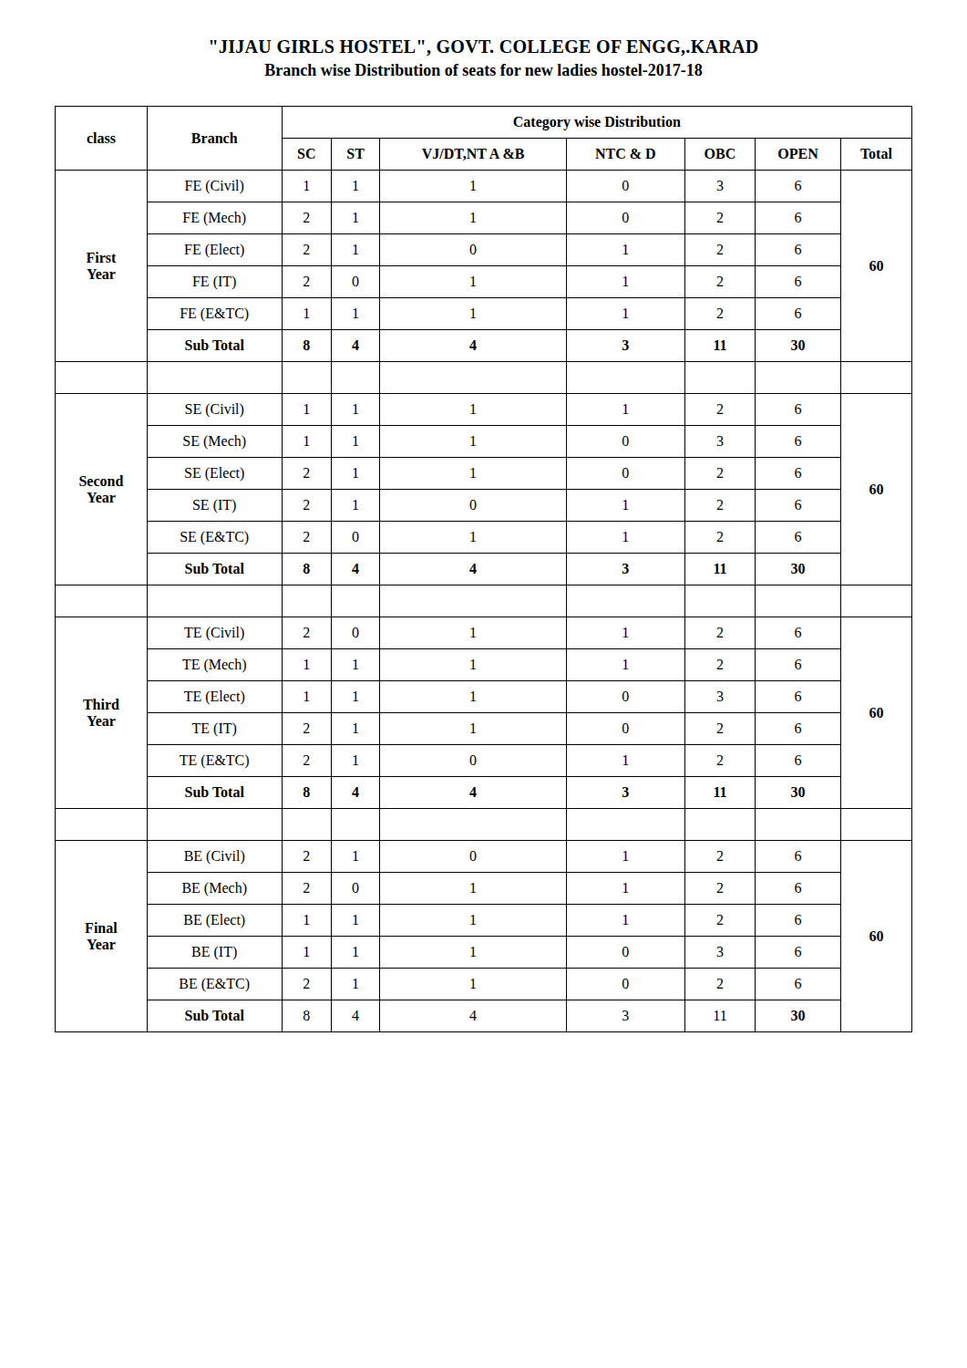"JIJAU GIRLS HOSTEL", GOVT. COLLEGE OF ENGG,.KARAD
Branch wise Distribution of seats for new ladies hostel-2017-18
| class | Branch | Category wise Distribution |
| --- | --- | --- |
| SC | ST | VJ/DT,NT A &B | NTC & D | OBC | OPEN | Total |
| First Year | FE (Civil) | 1 | 1 | 1 | 0 | 3 | 6 | 60 |
| FE (Mech) | 2 | 1 | 1 | 0 | 2 | 6 |
| FE (Elect) | 2 | 1 | 0 | 1 | 2 | 6 |
| FE (IT) | 2 | 0 | 1 | 1 | 2 | 6 |
| FE (E&TC) | 1 | 1 | 1 | 1 | 2 | 6 |
| Sub Total | 8 | 4 | 4 | 3 | 11 | 30 |
| Second Year | SE (Civil) | 1 | 1 | 1 | 1 | 2 | 6 | 60 |
| SE (Mech) | 1 | 1 | 1 | 0 | 3 | 6 |
| SE (Elect) | 2 | 1 | 1 | 0 | 2 | 6 |
| SE (IT) | 2 | 1 | 0 | 1 | 2 | 6 |
| SE (E&TC) | 2 | 0 | 1 | 1 | 2 | 6 |
| Sub Total | 8 | 4 | 4 | 3 | 11 | 30 |
| Third Year | TE (Civil) | 2 | 0 | 1 | 1 | 2 | 6 | 60 |
| TE (Mech) | 1 | 1 | 1 | 1 | 2 | 6 |
| TE (Elect) | 1 | 1 | 1 | 0 | 3 | 6 |
| TE (IT) | 2 | 1 | 1 | 0 | 2 | 6 |
| TE (E&TC) | 2 | 1 | 0 | 1 | 2 | 6 |
| Sub Total | 8 | 4 | 4 | 3 | 11 | 30 |
| Final Year | BE (Civil) | 2 | 1 | 0 | 1 | 2 | 6 | 60 |
| BE (Mech) | 2 | 0 | 1 | 1 | 2 | 6 |
| BE (Elect) | 1 | 1 | 1 | 1 | 2 | 6 |
| BE (IT) | 1 | 1 | 1 | 0 | 3 | 6 |
| BE (E&TC) | 2 | 1 | 1 | 0 | 2 | 6 |
| Sub Total | 8 | 4 | 4 | 3 | 11 | 30 |